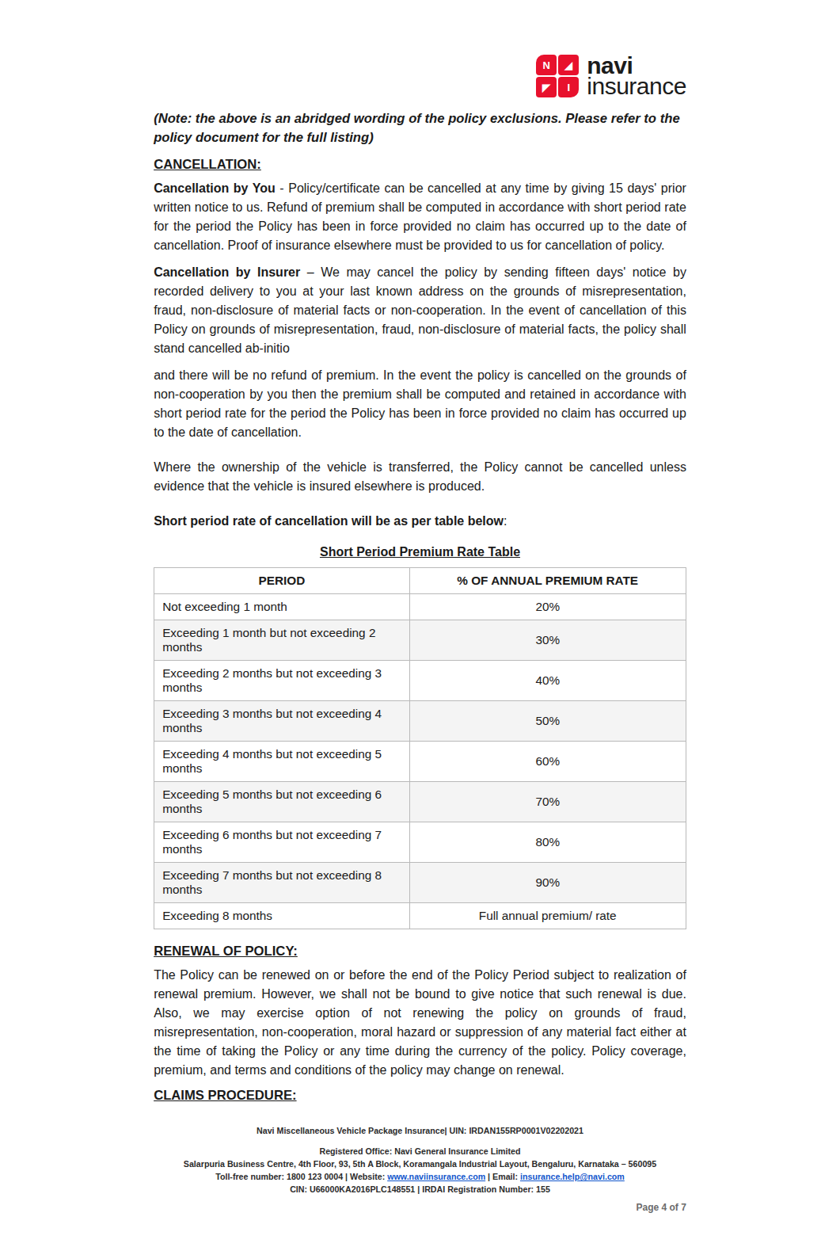N◢◤I
navi
insurance
(Note: the above is an abridged wording of the policy exclusions. Please refer to the policy document for the full listing)
CANCELLATION:
Cancellation by You - Policy/certificate can be cancelled at any time by giving 15 days' prior written notice to us. Refund of premium shall be computed in accordance with short period rate for the period the Policy has been in force provided no claim has occurred up to the date of cancellation. Proof of insurance elsewhere must be provided to us for cancellation of policy.
Cancellation by Insurer – We may cancel the policy by sending fifteen days' notice by recorded delivery to you at your last known address on the grounds of misrepresentation, fraud, non-disclosure of material facts or non-cooperation. In the event of cancellation of this Policy on grounds of misrepresentation, fraud, non-disclosure of material facts, the policy shall stand cancelled ab-initio
and there will be no refund of premium. In the event the policy is cancelled on the grounds of non-cooperation by you then the premium shall be computed and retained in accordance with short period rate for the period the Policy has been in force provided no claim has occurred up to the date of cancellation.
Where the ownership of the vehicle is transferred, the Policy cannot be cancelled unless evidence that the vehicle is insured elsewhere is produced.
Short period rate of cancellation will be as per table below:
Short Period Premium Rate Table
| PERIOD | % OF ANNUAL PREMIUM RATE |
| --- | --- |
| Not exceeding 1 month | 20% |
| Exceeding 1 month but not exceeding 2 months | 30% |
| Exceeding 2 months but not exceeding 3 months | 40% |
| Exceeding 3 months but not exceeding 4 months | 50% |
| Exceeding 4 months but not exceeding 5 months | 60% |
| Exceeding 5 months but not exceeding 6 months | 70% |
| Exceeding 6 months but not exceeding 7 months | 80% |
| Exceeding 7 months but not exceeding 8 months | 90% |
| Exceeding 8 months | Full annual premium/ rate |
RENEWAL OF POLICY:
The Policy can be renewed on or before the end of the Policy Period subject to realization of renewal premium. However, we shall not be bound to give notice that such renewal is due. Also, we may exercise option of not renewing the policy on grounds of fraud, misrepresentation, non-cooperation, moral hazard or suppression of any material fact either at the time of taking the Policy or any time during the currency of the policy. Policy coverage, premium, and terms and conditions of the policy may change on renewal.
CLAIMS PROCEDURE:
Navi Miscellaneous Vehicle Package Insurance| UIN: IRDAN155RP0001V02202021
Registered Office: Navi General Insurance Limited
Salarpuria Business Centre, 4th Floor, 93, 5th A Block, Koramangala Industrial Layout, Bengaluru, Karnataka – 560095
Toll-free number: 1800 123 0004 | Website: www.naviinsurance.com | Email: insurance.help@navi.com
CIN: U66000KA2016PLC148551 | IRDAI Registration Number: 155
Page 4 of 7